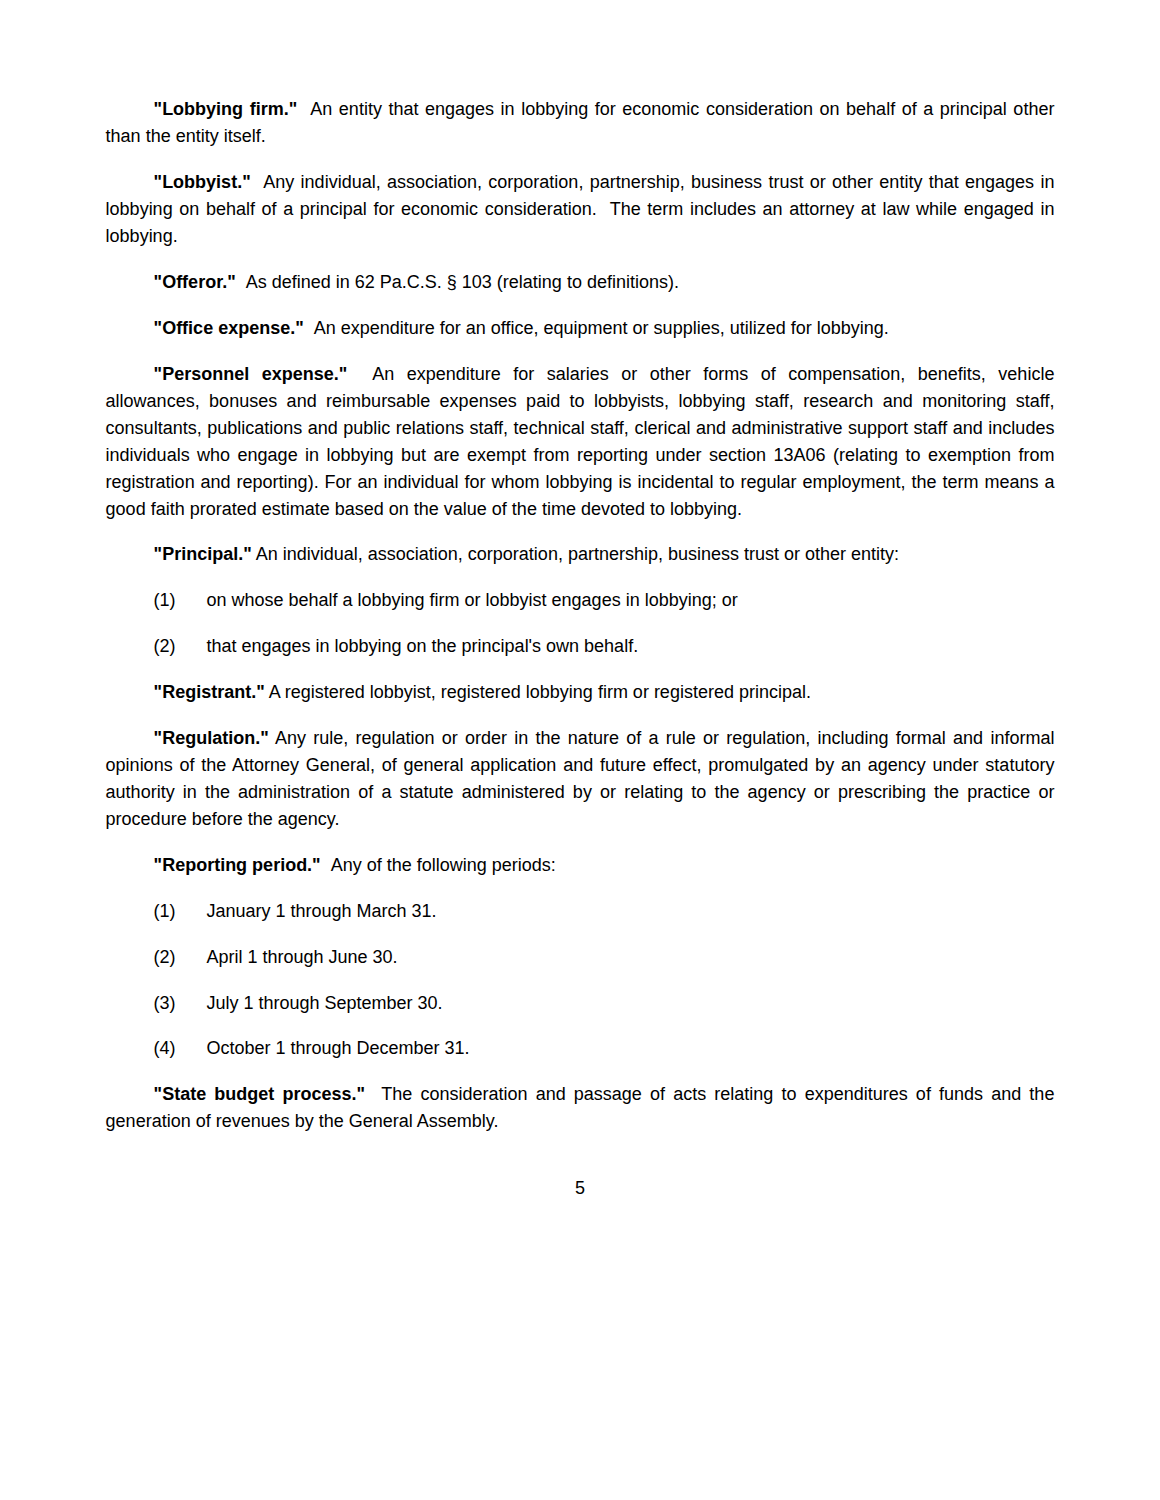"Lobbying firm." An entity that engages in lobbying for economic consideration on behalf of a principal other than the entity itself.
"Lobbyist." Any individual, association, corporation, partnership, business trust or other entity that engages in lobbying on behalf of a principal for economic consideration. The term includes an attorney at law while engaged in lobbying.
"Offeror." As defined in 62 Pa.C.S. § 103 (relating to definitions).
"Office expense." An expenditure for an office, equipment or supplies, utilized for lobbying.
"Personnel expense." An expenditure for salaries or other forms of compensation, benefits, vehicle allowances, bonuses and reimbursable expenses paid to lobbyists, lobbying staff, research and monitoring staff, consultants, publications and public relations staff, technical staff, clerical and administrative support staff and includes individuals who engage in lobbying but are exempt from reporting under section 13A06 (relating to exemption from registration and reporting). For an individual for whom lobbying is incidental to regular employment, the term means a good faith prorated estimate based on the value of the time devoted to lobbying.
"Principal." An individual, association, corporation, partnership, business trust or other entity:
(1) on whose behalf a lobbying firm or lobbyist engages in lobbying; or
(2) that engages in lobbying on the principal's own behalf.
"Registrant." A registered lobbyist, registered lobbying firm or registered principal.
"Regulation." Any rule, regulation or order in the nature of a rule or regulation, including formal and informal opinions of the Attorney General, of general application and future effect, promulgated by an agency under statutory authority in the administration of a statute administered by or relating to the agency or prescribing the practice or procedure before the agency.
"Reporting period." Any of the following periods:
(1) January 1 through March 31.
(2) April 1 through June 30.
(3) July 1 through September 30.
(4) October 1 through December 31.
"State budget process." The consideration and passage of acts relating to expenditures of funds and the generation of revenues by the General Assembly.
5